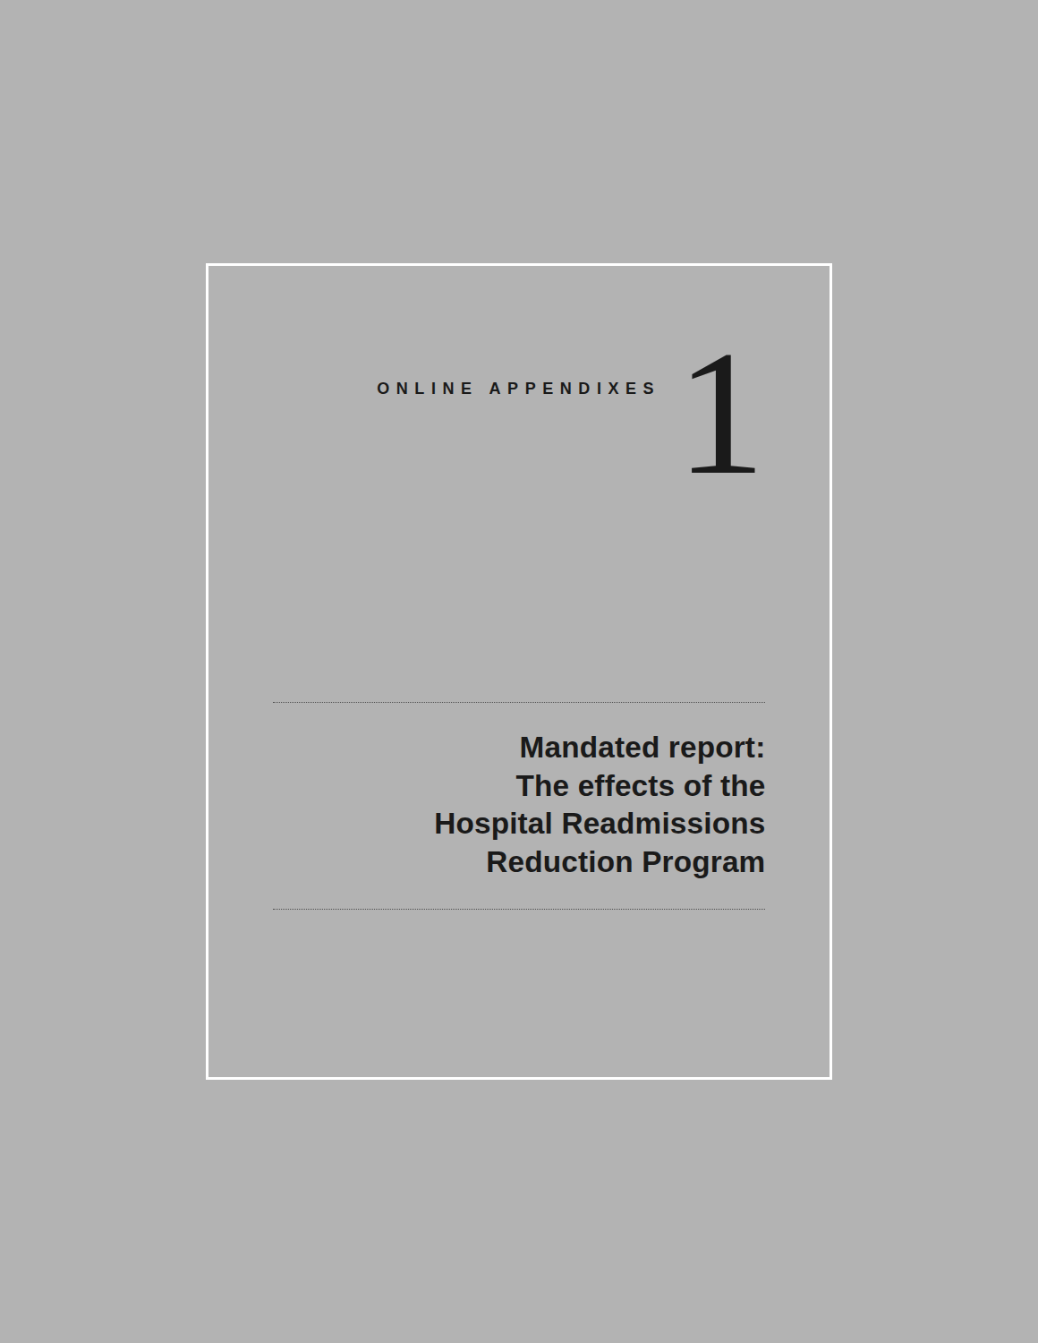Online Appendixes
1
Mandated report:
The effects of the
Hospital Readmissions
Reduction Program